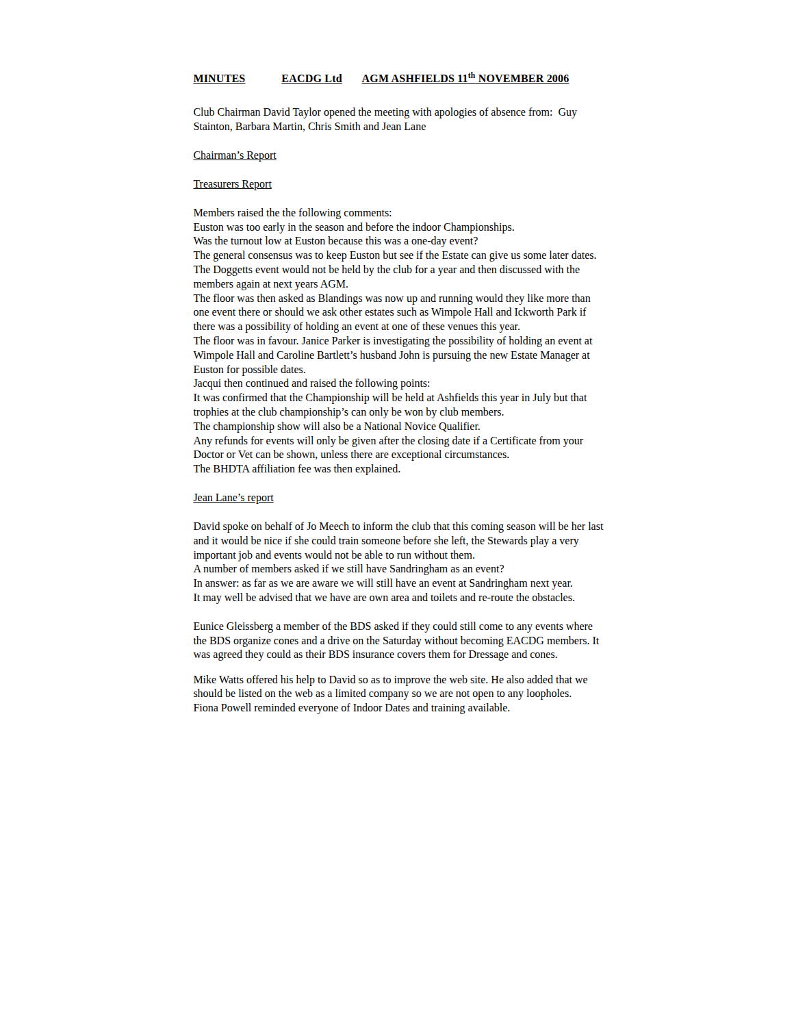MINUTES EACDG Ltd AGM ASHFIELDS 11th NOVEMBER 2006
Club Chairman David Taylor opened the meeting with apologies of absence from: Guy Stainton, Barbara Martin, Chris Smith and Jean Lane
Chairman’s Report
Treasurers Report
Members raised the the following comments:
Euston was too early in the season and before the indoor Championships.
Was the turnout low at Euston because this was a one-day event?
The general consensus was to keep Euston but see if the Estate can give us some later dates.
The Doggetts event would not be held by the club for a year and then discussed with the members again at next years AGM.
The floor was then asked as Blandings was now up and running would they like more than one event there or should we ask other estates such as Wimpole Hall and Ickworth Park if there was a possibility of holding an event at one of these venues this year.
The floor was in favour. Janice Parker is investigating the possibility of holding an event at Wimpole Hall and Caroline Bartlett’s husband John is pursuing the new Estate Manager at Euston for possible dates.
Jacqui then continued and raised the following points:
It was confirmed that the Championship will be held at Ashfields this year in July but that trophies at the club championship’s can only be won by club members.
The championship show will also be a National Novice Qualifier.
Any refunds for events will only be given after the closing date if a Certificate from your Doctor or Vet can be shown, unless there are exceptional circumstances.
The BHDTA affiliation fee was then explained.
Jean Lane’s report
David spoke on behalf of Jo Meech to inform the club that this coming season will be her last and it would be nice if she could train someone before she left, the Stewards play a very important job and events would not be able to run without them.
A number of members asked if we still have Sandringham as an event?
In answer: as far as we are aware we will still have an event at Sandringham next year.
It may well be advised that we have are own area and toilets and re-route the obstacles.
Eunice Gleissberg a member of the BDS asked if they could still come to any events where the BDS organize cones and a drive on the Saturday without becoming EACDG members. It was agreed they could as their BDS insurance covers them for Dressage and cones.
Mike Watts offered his help to David so as to improve the web site. He also added that we should be listed on the web as a limited company so we are not open to any loopholes.
Fiona Powell reminded everyone of Indoor Dates and training available.